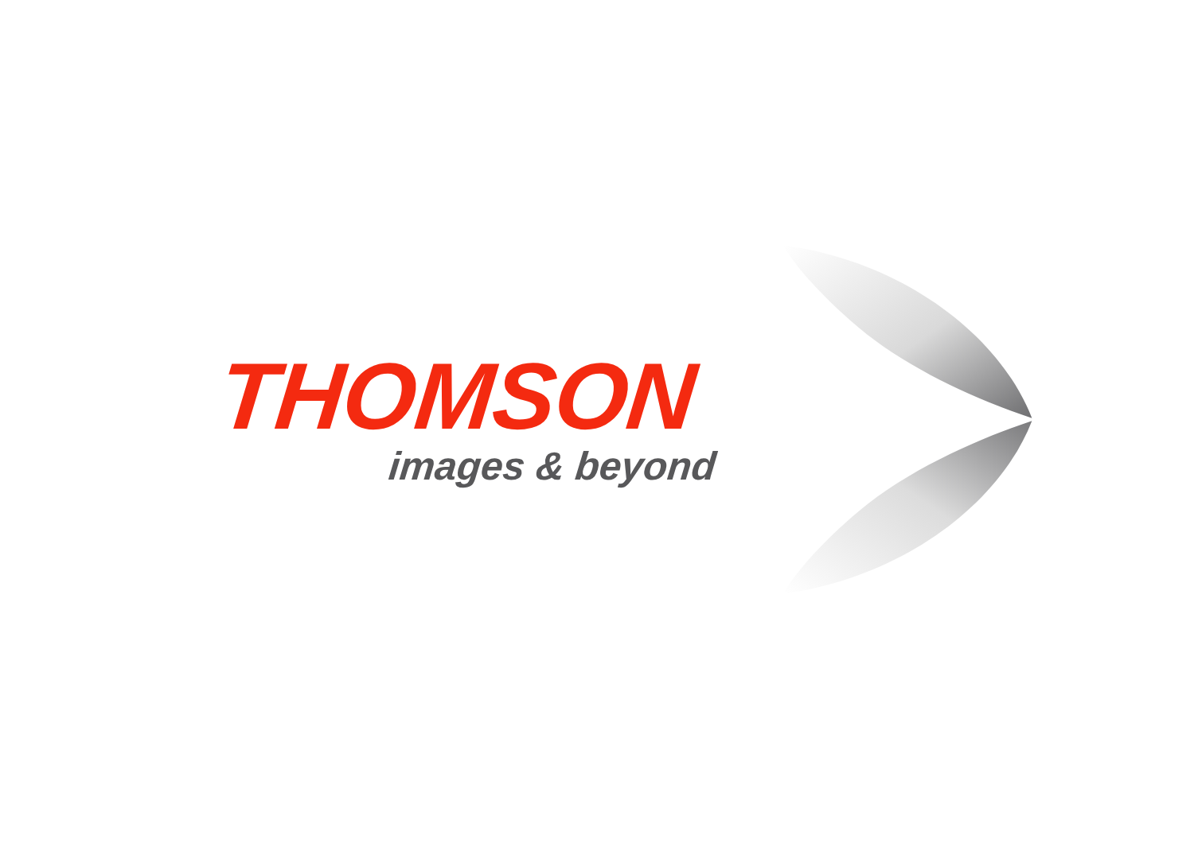THOMSON
images & beyond